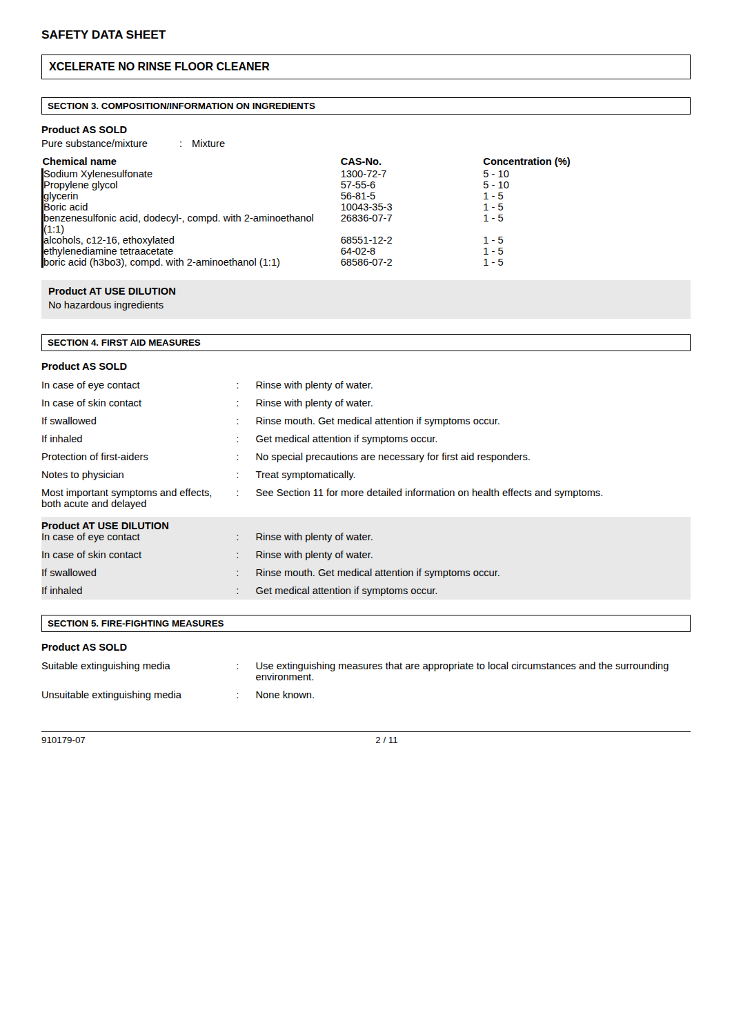SAFETY DATA SHEET
XCELERATE NO RINSE FLOOR CLEANER
SECTION 3. COMPOSITION/INFORMATION ON INGREDIENTS
Product AS SOLD
Pure substance/mixture: Mixture
| Chemical name | CAS-No. | Concentration (%) |
| --- | --- | --- |
| Sodium Xylenesulfonate | 1300-72-7 | 5 - 10 |
| Propylene glycol | 57-55-6 | 5 - 10 |
| glycerin | 56-81-5 | 1 - 5 |
| Boric acid | 10043-35-3 | 1 - 5 |
| benzenesulfonic acid, dodecyl-, compd. with 2-aminoethanol (1:1) | 26836-07-7 | 1 - 5 |
| alcohols, c12-16, ethoxylated | 68551-12-2 | 1 - 5 |
| ethylenediamine tetraacetate | 64-02-8 | 1 - 5 |
| boric acid (h3bo3), compd. with 2-aminoethanol (1:1) | 68586-07-2 | 1 - 5 |
Product AT USE DILUTION
No hazardous ingredients
SECTION 4. FIRST AID MEASURES
Product AS SOLD
| In case of eye contact | : | Rinse with plenty of water. |
| In case of skin contact | : | Rinse with plenty of water. |
| If swallowed | : | Rinse mouth. Get medical attention if symptoms occur. |
| If inhaled | : | Get medical attention if symptoms occur. |
| Protection of first-aiders | : | No special precautions are necessary for first aid responders. |
| Notes to physician | : | Treat symptomatically. |
| Most important symptoms and effects, both acute and delayed | : | See Section 11 for more detailed information on health effects and symptoms. |
| Product AT USE DILUTION In case of eye contact | : | Rinse with plenty of water. |
| In case of skin contact | : | Rinse with plenty of water. |
| If swallowed | : | Rinse mouth. Get medical attention if symptoms occur. |
| If inhaled | : | Get medical attention if symptoms occur. |
SECTION 5. FIRE-FIGHTING MEASURES
Product AS SOLD
| Suitable extinguishing media | : | Use extinguishing measures that are appropriate to local circumstances and the surrounding environment. |
| Unsuitable extinguishing media | : | None known. |
910179-07
2 / 11